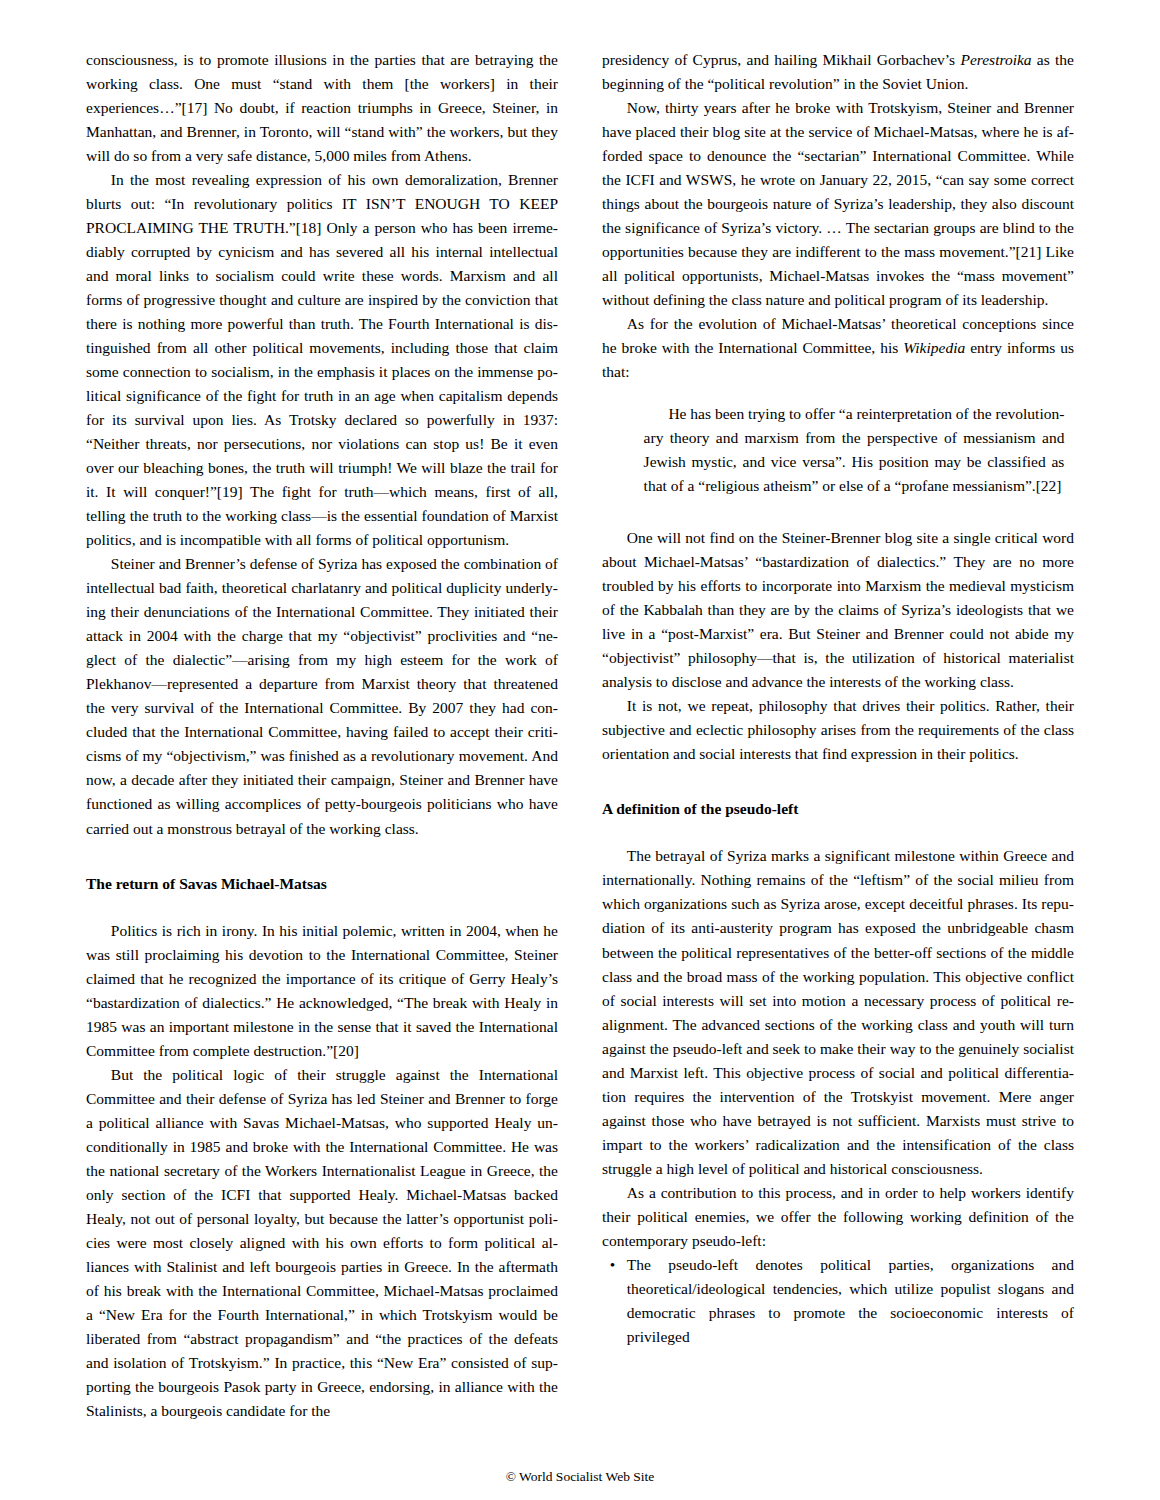consciousness, is to promote illusions in the parties that are betraying the working class. One must “stand with them [the workers] in their experiences…”[17] No doubt, if reaction triumphs in Greece, Steiner, in Manhattan, and Brenner, in Toronto, will “stand with” the workers, but they will do so from a very safe distance, 5,000 miles from Athens.
In the most revealing expression of his own demoralization, Brenner blurts out: “In revolutionary politics IT ISN’T ENOUGH TO KEEP PROCLAIMING THE TRUTH.”[18] Only a person who has been irremediably corrupted by cynicism and has severed all his internal intellectual and moral links to socialism could write these words. Marxism and all forms of progressive thought and culture are inspired by the conviction that there is nothing more powerful than truth. The Fourth International is distinguished from all other political movements, including those that claim some connection to socialism, in the emphasis it places on the immense political significance of the fight for truth in an age when capitalism depends for its survival upon lies. As Trotsky declared so powerfully in 1937: “Neither threats, nor persecutions, nor violations can stop us! Be it even over our bleaching bones, the truth will triumph! We will blaze the trail for it. It will conquer!”[19] The fight for truth—which means, first of all, telling the truth to the working class—is the essential foundation of Marxist politics, and is incompatible with all forms of political opportunism.
Steiner and Brenner’s defense of Syriza has exposed the combination of intellectual bad faith, theoretical charlatanry and political duplicity underlying their denunciations of the International Committee. They initiated their attack in 2004 with the charge that my “objectivist” proclivities and “neglect of the dialectic”—arising from my high esteem for the work of Plekhanov—represented a departure from Marxist theory that threatened the very survival of the International Committee. By 2007 they had concluded that the International Committee, having failed to accept their criticisms of my “objectivism,” was finished as a revolutionary movement. And now, a decade after they initiated their campaign, Steiner and Brenner have functioned as willing accomplices of petty-bourgeois politicians who have carried out a monstrous betrayal of the working class.
The return of Savas Michael-Matsas
Politics is rich in irony. In his initial polemic, written in 2004, when he was still proclaiming his devotion to the International Committee, Steiner claimed that he recognized the importance of its critique of Gerry Healy’s “bastardization of dialectics.” He acknowledged, “The break with Healy in 1985 was an important milestone in the sense that it saved the International Committee from complete destruction.”[20]
But the political logic of their struggle against the International Committee and their defense of Syriza has led Steiner and Brenner to forge a political alliance with Savas Michael-Matsas, who supported Healy unconditionally in 1985 and broke with the International Committee. He was the national secretary of the Workers Internationalist League in Greece, the only section of the ICFI that supported Healy. Michael-Matsas backed Healy, not out of personal loyalty, but because the latter’s opportunist policies were most closely aligned with his own efforts to form political alliances with Stalinist and left bourgeois parties in Greece. In the aftermath of his break with the International Committee, Michael-Matsas proclaimed a “New Era for the Fourth International,” in which Trotskyism would be liberated from “abstract propagandism” and “the practices of the defeats and isolation of Trotskyism.” In practice, this “New Era” consisted of supporting the bourgeois Pasok party in Greece, endorsing, in alliance with the Stalinists, a bourgeois candidate for the
presidency of Cyprus, and hailing Mikhail Gorbachev’s Perestroika as the beginning of the “political revolution” in the Soviet Union.
Now, thirty years after he broke with Trotskyism, Steiner and Brenner have placed their blog site at the service of Michael-Matsas, where he is afforded space to denounce the “sectarian” International Committee. While the ICFI and WSWS, he wrote on January 22, 2015, “can say some correct things about the bourgeois nature of Syriza’s leadership, they also discount the significance of Syriza’s victory. … The sectarian groups are blind to the opportunities because they are indifferent to the mass movement.”[21] Like all political opportunists, Michael-Matsas invokes the “mass movement” without defining the class nature and political program of its leadership.
As for the evolution of Michael-Matsas’ theoretical conceptions since he broke with the International Committee, his Wikipedia entry informs us that:
He has been trying to offer “a reinterpretation of the revolutionary theory and marxism from the perspective of messianism and Jewish mystic, and vice versa”. His position may be classified as that of a “religious atheism” or else of a “profane messianism”.[22]
One will not find on the Steiner-Brenner blog site a single critical word about Michael-Matsas’ “bastardization of dialectics.” They are no more troubled by his efforts to incorporate into Marxism the medieval mysticism of the Kabbalah than they are by the claims of Syriza’s ideologists that we live in a “post-Marxist” era. But Steiner and Brenner could not abide my “objectivist” philosophy—that is, the utilization of historical materialist analysis to disclose and advance the interests of the working class.
It is not, we repeat, philosophy that drives their politics. Rather, their subjective and eclectic philosophy arises from the requirements of the class orientation and social interests that find expression in their politics.
A definition of the pseudo-left
The betrayal of Syriza marks a significant milestone within Greece and internationally. Nothing remains of the “leftism” of the social milieu from which organizations such as Syriza arose, except deceitful phrases. Its repudiation of its anti-austerity program has exposed the unbridgeable chasm between the political representatives of the better-off sections of the middle class and the broad mass of the working population. This objective conflict of social interests will set into motion a necessary process of political realignment. The advanced sections of the working class and youth will turn against the pseudo-left and seek to make their way to the genuinely socialist and Marxist left. This objective process of social and political differentiation requires the intervention of the Trotskyist movement. Mere anger against those who have betrayed is not sufficient. Marxists must strive to impart to the workers’ radicalization and the intensification of the class struggle a high level of political and historical consciousness.
As a contribution to this process, and in order to help workers identify their political enemies, we offer the following working definition of the contemporary pseudo-left:
The pseudo-left denotes political parties, organizations and theoretical/ideological tendencies, which utilize populist slogans and democratic phrases to promote the socioeconomic interests of privileged
© World Socialist Web Site